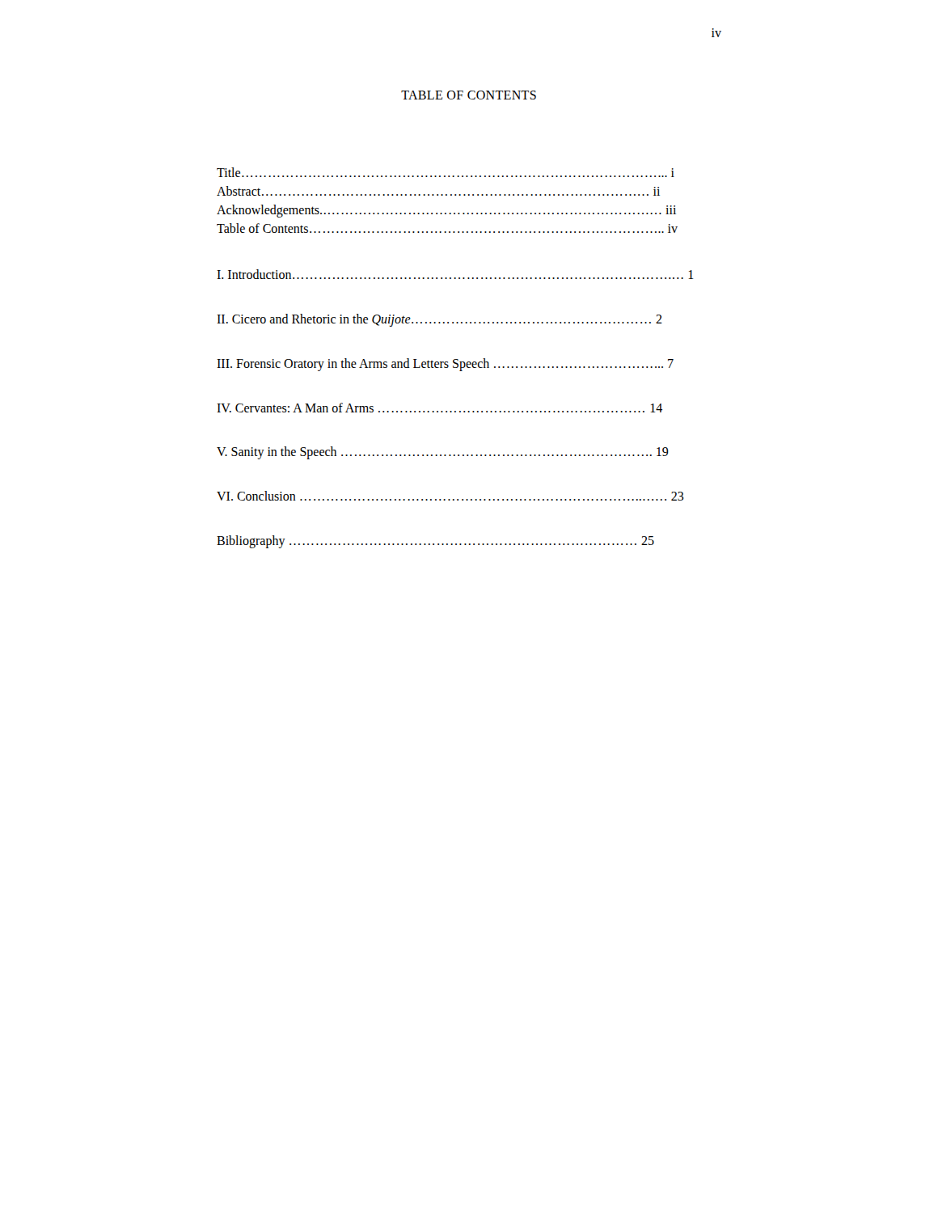iv
TABLE OF CONTENTS
Title…………………………………………………………………………………... i
Abstract…………………………………………………………………………… ii
Acknowledgements..………………………………………………………………… iii
Table of Contents…………………………………………………………………….. iv
I. Introduction………………………………………………………………………….… 1
II. Cicero and Rhetoric in the Quijote……………………………………………… 2
III. Forensic Oratory in the Arms and Letters Speech ………………………………... 7
IV. Cervantes: A Man of Arms …………………………………………………… 14
V. Sanity in the Speech ……………………………………………………………. 19
VI. Conclusion …………………………………………………………………..…… 23
Bibliography …………………………………………………………………… 25